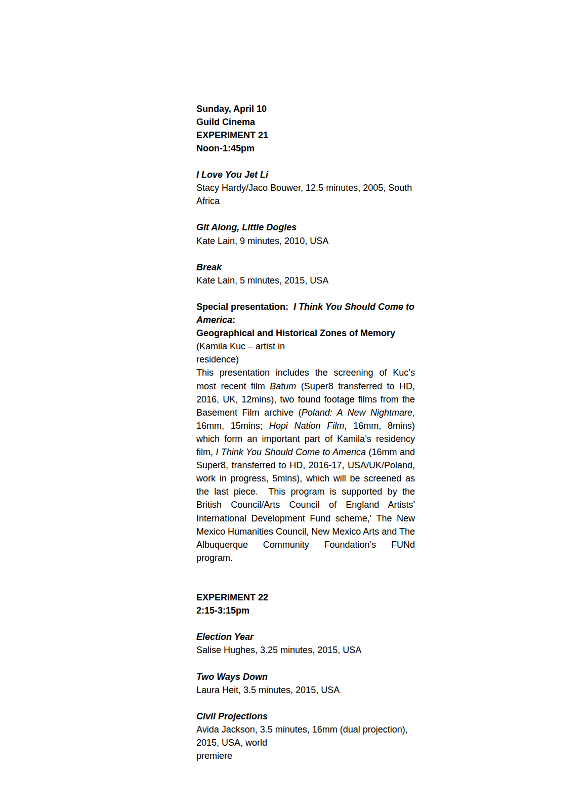Sunday, April 10
Guild Cinema
EXPERIMENT 21
Noon-1:45pm
I Love You Jet Li
Stacy Hardy/Jaco Bouwer, 12.5 minutes, 2005, South Africa
Git Along, Little Dogies
Kate Lain, 9 minutes, 2010, USA
Break
Kate Lain, 5 minutes, 2015, USA
Special presentation: I Think You Should Come to America:
Geographical and Historical Zones of Memory (Kamila Kuc – artist in
residence)
This presentation includes the screening of Kuc’s most recent film Batum (Super8 transferred to HD, 2016, UK, 12mins), two found footage films from the Basement Film archive (Poland: A New Nightmare, 16mm, 15mins; Hopi Nation Film, 16mm, 8mins) which form an important part of Kamila’s residency film, I Think You Should Come to America (16mm and Super8, transferred to HD, 2016-17, USA/UK/Poland, work in progress, 5mins), which will be screened as the last piece. This program is supported by the British Council/Arts Council of England Artists' International Development Fund scheme,' The New Mexico Humanities Council, New Mexico Arts and The Albuquerque Community Foundation’s FUNd program.
EXPERIMENT 22
2:15-3:15pm
Election Year
Salise Hughes, 3.25 minutes, 2015, USA
Two Ways Down
Laura Heit, 3.5 minutes, 2015, USA
Civil Projections
Avida Jackson, 3.5 minutes, 16mm (dual projection), 2015, USA, world
premiere